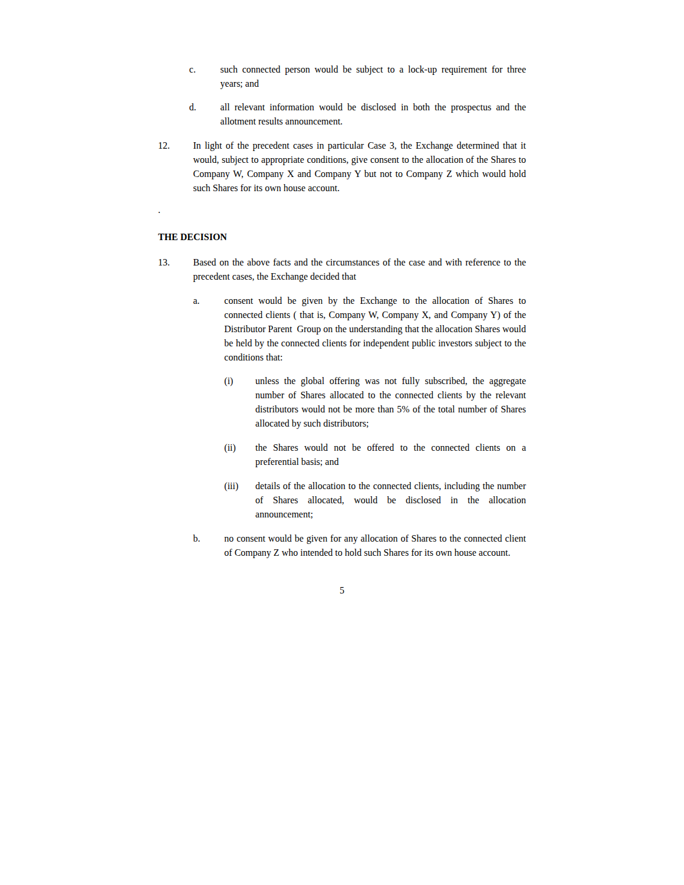c.
such connected person would be subject to a lock-up requirement for three years; and
d.
all relevant information would be disclosed in both the prospectus and the allotment results announcement.
12.
In light of the precedent cases in particular Case 3, the Exchange determined that it would, subject to appropriate conditions, give consent to the allocation of the Shares to Company W, Company X and Company Y but not to Company Z which would hold such Shares for its own house account.
.
THE DECISION
13.
Based on the above facts and the circumstances of the case and with reference to the precedent cases, the Exchange decided that
a.
consent would be given by the Exchange to the allocation of Shares to connected clients ( that is, Company W, Company X, and Company Y) of the Distributor Parent Group on the understanding that the allocation Shares would be held by the connected clients for independent public investors subject to the conditions that:
(i)
unless the global offering was not fully subscribed, the aggregate number of Shares allocated to the connected clients by the relevant distributors would not be more than 5% of the total number of Shares allocated by such distributors;
(ii)
the Shares would not be offered to the connected clients on a preferential basis; and
(iii)
details of the allocation to the connected clients, including the number of Shares allocated, would be disclosed in the allocation announcement;
b.
no consent would be given for any allocation of Shares to the connected client of Company Z who intended to hold such Shares for its own house account.
5